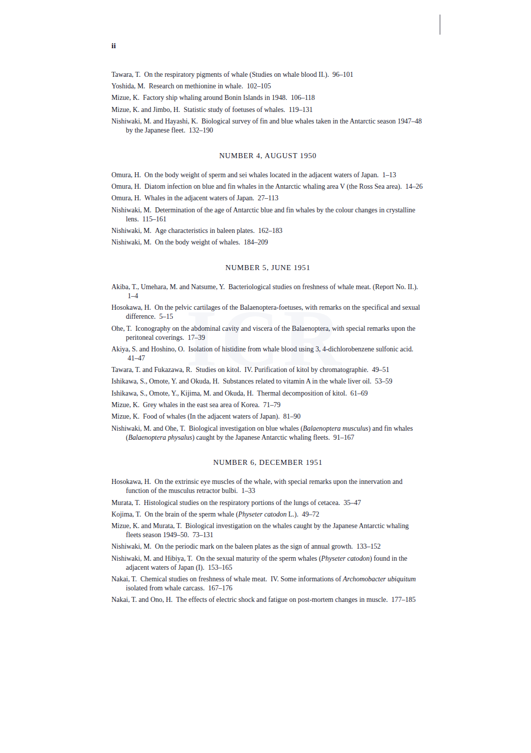ICR
ii
Tawara, T. On the respiratory pigments of whale (Studies on whale blood II.). 96–101
Yoshida, M. Research on methionine in whale. 102–105
Mizue, K. Factory ship whaling around Bonin Islands in 1948. 106–118
Mizue, K. and Jimbo, H. Statistic study of foetuses of whales. 119–131
Nishiwaki, M. and Hayashi, K. Biological survey of fin and blue whales taken in the Antarctic season 1947–48 by the Japanese fleet. 132–190
NUMBER 4, AUGUST 1950
Omura, H. On the body weight of sperm and sei whales located in the adjacent waters of Japan. 1–13
Omura, H. Diatom infection on blue and fin whales in the Antarctic whaling area V (the Ross Sea area). 14–26
Omura, H. Whales in the adjacent waters of Japan. 27–113
Nishiwaki, M. Determination of the age of Antarctic blue and fin whales by the colour changes in crystalline lens. 115–161
Nishiwaki, M. Age characteristics in baleen plates. 162–183
Nishiwaki, M. On the body weight of whales. 184–209
NUMBER 5, JUNE 1951
Akiba, T., Umehara, M. and Natsume, Y. Bacteriological studies on freshness of whale meat. (Report No. II.). 1–4
Hosokawa, H. On the pelvic cartilages of the Balaenoptera-foetuses, with remarks on the specifical and sexual difference. 5–15
Ohe, T. Iconography on the abdominal cavity and viscera of the Balaenoptera, with special remarks upon the peritoneal coverings. 17–39
Akiya, S. and Hoshino, O. Isolation of histidine from whale blood using 3, 4-dichlorobenzene sulfonic acid. 41–47
Tawara, T. and Fukazawa, R. Studies on kitol. IV. Purification of kitol by chromatographie. 49–51
Ishikawa, S., Omote, Y. and Okuda, H. Substances related to vitamin A in the whale liver oil. 53–59
Ishikawa, S., Omote, Y., Kijima, M. and Okuda, H. Thermal decomposition of kitol. 61–69
Mizue, K. Grey whales in the east sea area of Korea. 71–79
Mizue, K. Food of whales (In the adjacent waters of Japan). 81–90
Nishiwaki, M. and Ohe, T. Biological investigation on blue whales (Balaenoptera musculus) and fin whales (Balaenoptera physalus) caught by the Japanese Antarctic whaling fleets. 91–167
NUMBER 6, DECEMBER 1951
Hosokawa, H. On the extrinsic eye muscles of the whale, with special remarks upon the innervation and function of the musculus retractor bulbi. 1–33
Murata, T. Histological studies on the respiratory portions of the lungs of cetacea. 35–47
Kojima, T. On the brain of the sperm whale (Physeter catodon L.). 49–72
Mizue, K. and Murata, T. Biological investigation on the whales caught by the Japanese Antarctic whaling fleets season 1949–50. 73–131
Nishiwaki, M. On the periodic mark on the baleen plates as the sign of annual growth. 133–152
Nishiwaki, M. and Hibiya, T. On the sexual maturity of the sperm whales (Physeter catodon) found in the adjacent waters of Japan (I). 153–165
Nakai, T. Chemical studies on freshness of whale meat. IV. Some informations of Archomobacter ubiquitum isolated from whale carcass. 167–176
Nakai, T. and Ono, H. The effects of electric shock and fatigue on post-mortem changes in muscle. 177–185